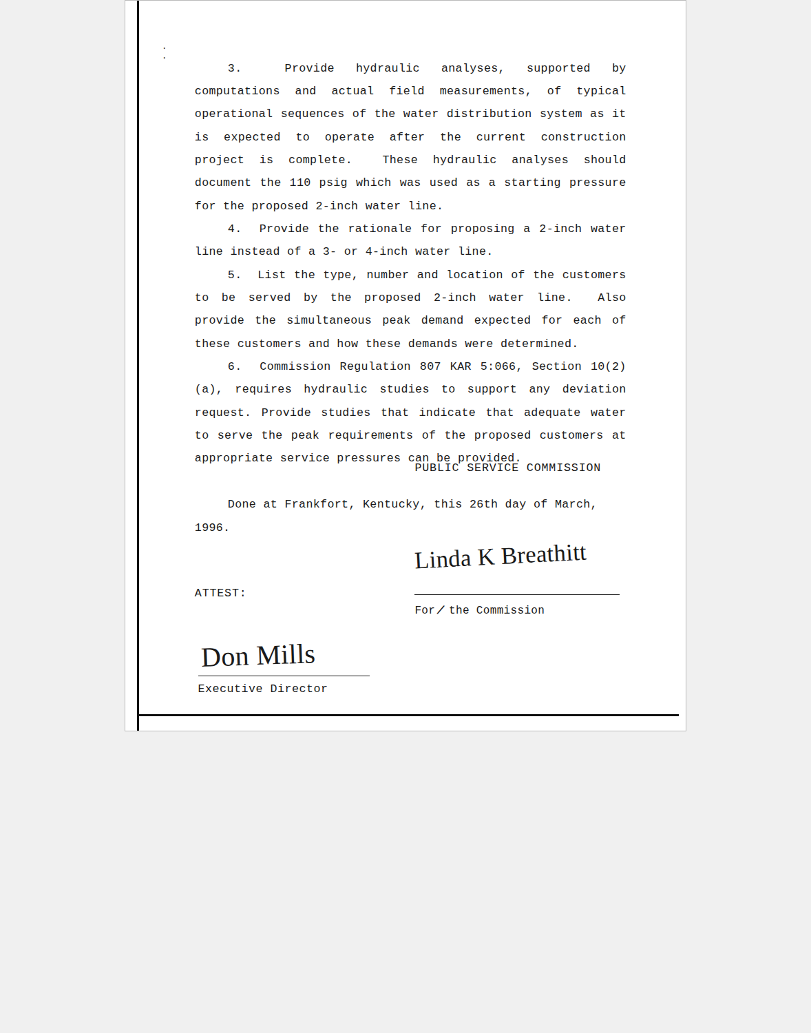.
.
3. Provide hydraulic analyses, supported by computations and actual field measurements, of typical operational sequences of the water distribution system as it is expected to operate after the current construction project is complete. These hydraulic analyses should document the 110 psig which was used as a starting pressure for the proposed 2-inch water line.
4. Provide the rationale for proposing a 2-inch water line instead of a 3- or 4-inch water line.
5. List the type, number and location of the customers to be served by the proposed 2-inch water line. Also provide the simultaneous peak demand expected for each of these customers and how these demands were determined.
6. Commission Regulation 807 KAR 5:066, Section 10(2)(a), requires hydraulic studies to support any deviation request. Provide studies that indicate that adequate water to serve the peak requirements of the proposed customers at appropriate service pressures can be provided.
Done at Frankfort, Kentucky, this 26th day of March, 1996.
PUBLIC SERVICE COMMISSION
Linda K Breathitt
For / the Commission
ATTEST:
Don Mills
Executive Director